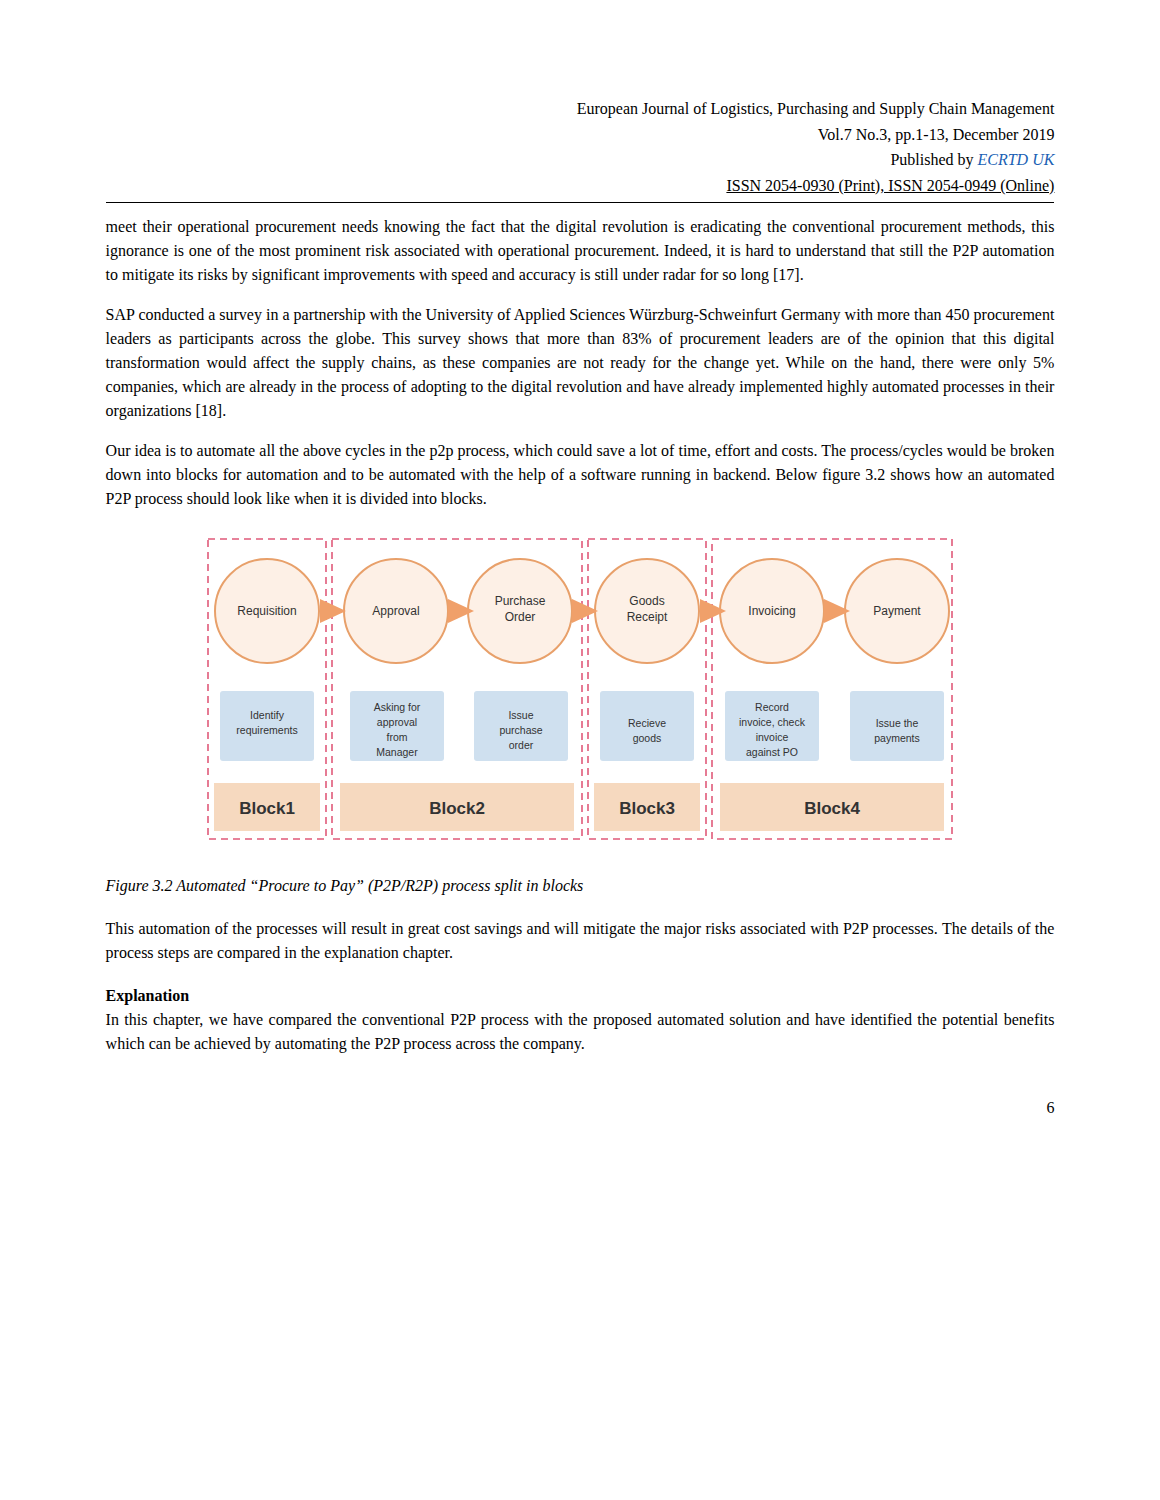European Journal of Logistics, Purchasing and Supply Chain Management Vol.7 No.3, pp.1-13, December 2019 Published by ECRTD UK ISSN 2054-0930 (Print), ISSN 2054-0949 (Online)
meet their operational procurement needs knowing the fact that the digital revolution is eradicating the conventional procurement methods, this ignorance is one of the most prominent risk associated with operational procurement. Indeed, it is hard to understand that still the P2P automation to mitigate its risks by significant improvements with speed and accuracy is still under radar for so long [17].
SAP conducted a survey in a partnership with the University of Applied Sciences Würzburg-Schweinfurt Germany with more than 450 procurement leaders as participants across the globe. This survey shows that more than 83% of procurement leaders are of the opinion that this digital transformation would affect the supply chains, as these companies are not ready for the change yet. While on the hand, there were only 5% companies, which are already in the process of adopting to the digital revolution and have already implemented highly automated processes in their organizations [18].
Our idea is to automate all the above cycles in the p2p process, which could save a lot of time, effort and costs. The process/cycles would be broken down into blocks for automation and to be automated with the help of a software running in backend. Below figure 3.2 shows how an automated P2P process should look like when it is divided into blocks.
Requisition Approval Purchase Order Goods Receipt Invoicing Payment Identify requirements Asking for approval from Manager Issue purchase order Recieve goods Record invoice, check invoice against PO Issue the payments Block1 Block2 Block3 Block4
Figure 3.2 Automated “Procure to Pay” (P2P/R2P) process split in blocks
This automation of the processes will result in great cost savings and will mitigate the major risks associated with P2P processes. The details of the process steps are compared in the explanation chapter.
Explanation
In this chapter, we have compared the conventional P2P process with the proposed automated solution and have identified the potential benefits which can be achieved by automating the P2P process across the company.
6